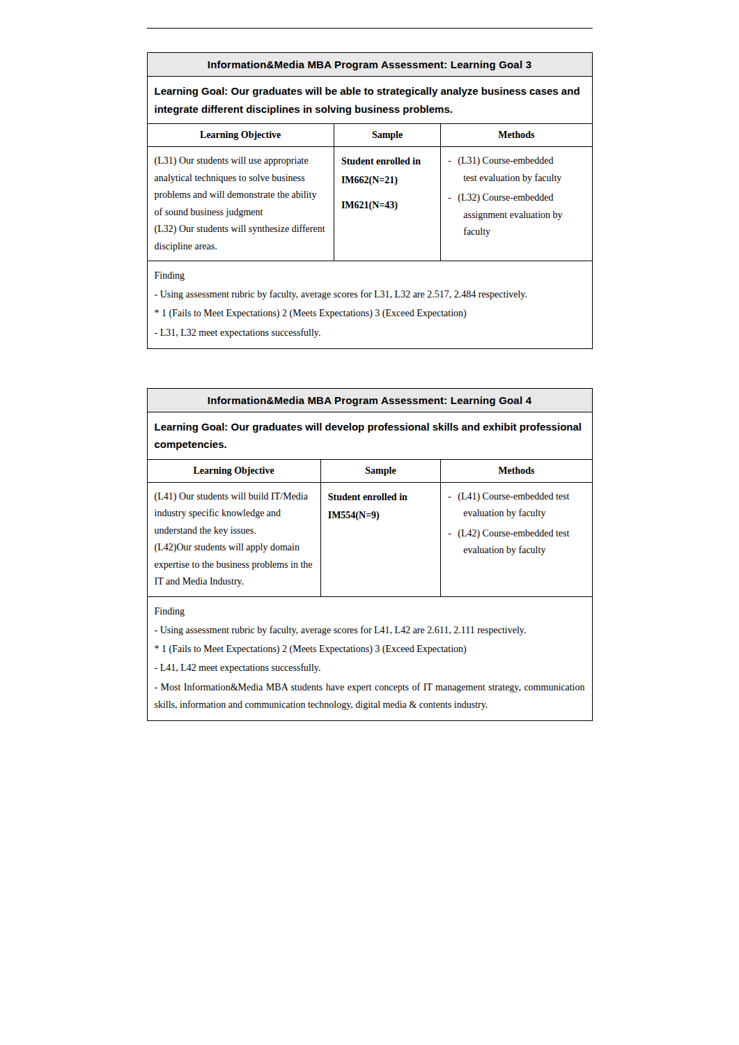| Information&Media MBA Program Assessment: Learning Goal 3 |
| Learning Goal: Our graduates will be able to strategically analyze business cases and integrate different disciplines in solving business problems. |
| Learning Objective | Sample | Methods |
| (L31) Our students will use appropriate analytical techniques to solve business problems and will demonstrate the ability of sound business judgment (L32) Our students will synthesize different discipline areas. | Student enrolled in IM662(N=21) IM621(N=43) | (L31) Course-embedded test evaluation by faculty (L32) Course-embedded assignment evaluation by faculty |
| Finding - Using assessment rubric by faculty, average scores for L31, L32 are 2.517, 2.484 respectively. * 1 (Fails to Meet Expectations) 2 (Meets Expectations) 3 (Exceed Expectation) - L31, L32 meet expectations successfully. |
| Information&Media MBA Program Assessment: Learning Goal 4 |
| Learning Goal: Our graduates will develop professional skills and exhibit professional competencies. |
| Learning Objective | Sample | Methods |
| (L41) Our students will build IT/Media industry specific knowledge and understand the key issues. (L42)Our students will apply domain expertise to the business problems in the IT and Media Industry. | Student enrolled in IM554(N=9) | (L41) Course-embedded test evaluation by faculty (L42) Course-embedded test evaluation by faculty |
| Finding - Using assessment rubric by faculty, average scores for L41, L42 are 2.611, 2.111 respectively. * 1 (Fails to Meet Expectations) 2 (Meets Expectations) 3 (Exceed Expectation) - L41, L42 meet expectations successfully. - Most Information&Media MBA students have expert concepts of IT management strategy, communication skills, information and communication technology, digital media & contents industry. |